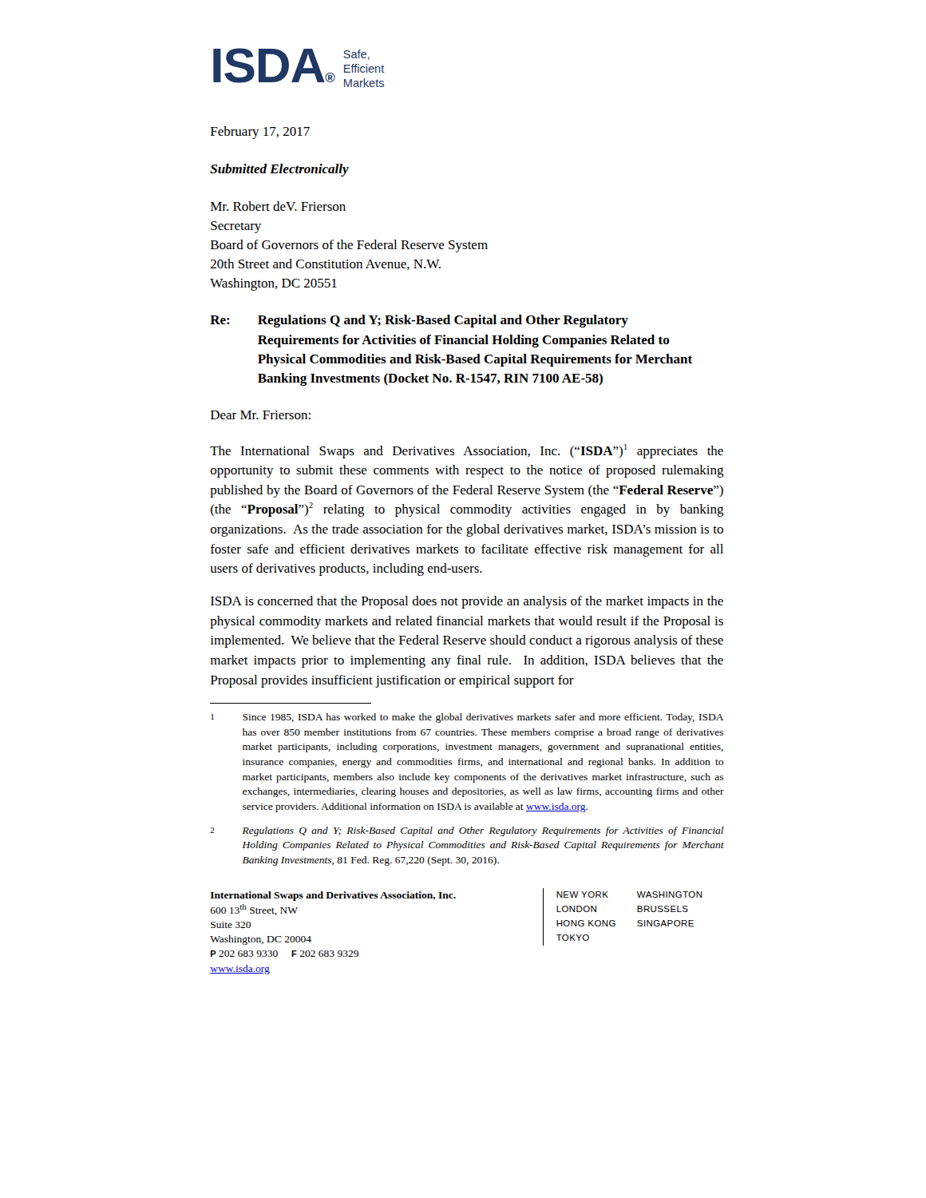ISDA®
Safe,
Efficient
Markets
February 17, 2017
Submitted Electronically
Mr. Robert deV. Frierson
Secretary
Board of Governors of the Federal Reserve System
20th Street and Constitution Avenue, N.W.
Washington, DC 20551
Re:
Regulations Q and Y; Risk-Based Capital and Other Regulatory
Requirements for Activities of Financial Holding Companies Related to
Physical Commodities and Risk-Based Capital Requirements for Merchant
Banking Investments (Docket No. R-1547, RIN 7100 AE-58)
Dear Mr. Frierson:
The International Swaps and Derivatives Association, Inc. (“ISDA”)1 appreciates the opportunity to submit these comments with respect to the notice of proposed rulemaking published by the Board of Governors of the Federal Reserve System (the “Federal Reserve”) (the “Proposal”)2 relating to physical commodity activities engaged in by banking organizations. As the trade association for the global derivatives market, ISDA’s mission is to foster safe and efficient derivatives markets to facilitate effective risk management for all users of derivatives products, including end-users.
ISDA is concerned that the Proposal does not provide an analysis of the market impacts in the physical commodity markets and related financial markets that would result if the Proposal is implemented. We believe that the Federal Reserve should conduct a rigorous analysis of these market impacts prior to implementing any final rule. In addition, ISDA believes that the Proposal provides insufficient justification or empirical support for
1
Since 1985, ISDA has worked to make the global derivatives markets safer and more efficient. Today, ISDA has over 850 member institutions from 67 countries. These members comprise a broad range of derivatives market participants, including corporations, investment managers, government and supranational entities, insurance companies, energy and commodities firms, and international and regional banks. In addition to market participants, members also include key components of the derivatives market infrastructure, such as exchanges, intermediaries, clearing houses and depositories, as well as law firms, accounting firms and other service providers. Additional information on ISDA is available at www.isda.org.
2
Regulations Q and Y; Risk-Based Capital and Other Regulatory Requirements for Activities of Financial Holding Companies Related to Physical Commodities and Risk-Based Capital Requirements for Merchant Banking Investments, 81 Fed. Reg. 67,220 (Sept. 30, 2016).
International Swaps and Derivatives Association, Inc.
600 13th Street, NW
Suite 320
Washington, DC 20004
P 202 683 9330 F 202 683 9329
www.isda.org
| NEW YORK | WASHINGTON |
| LONDON | BRUSSELS |
| HONG KONG | SINGAPORE |
| TOKYO | |